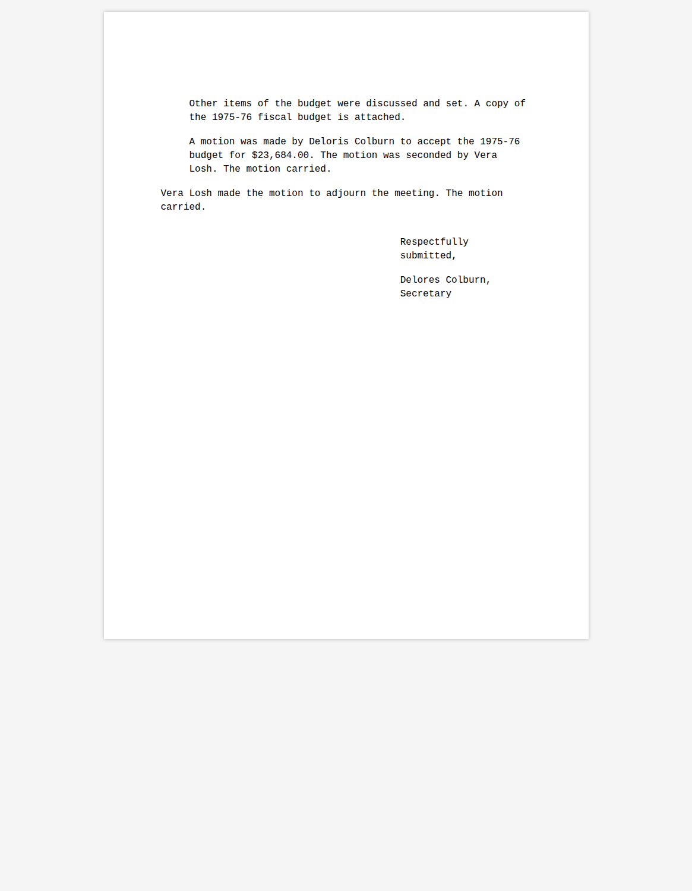Other items of the budget were discussed and set. A copy of the 1975-76 fiscal budget is attached.
A motion was made by Deloris Colburn to accept the 1975-76 budget for $23,684.00. The motion was seconded by Vera Losh. The motion carried.
Vera Losh made the motion to adjourn the meeting. The motion carried.
Respectfully submitted,
Delores Colburn, Secretary